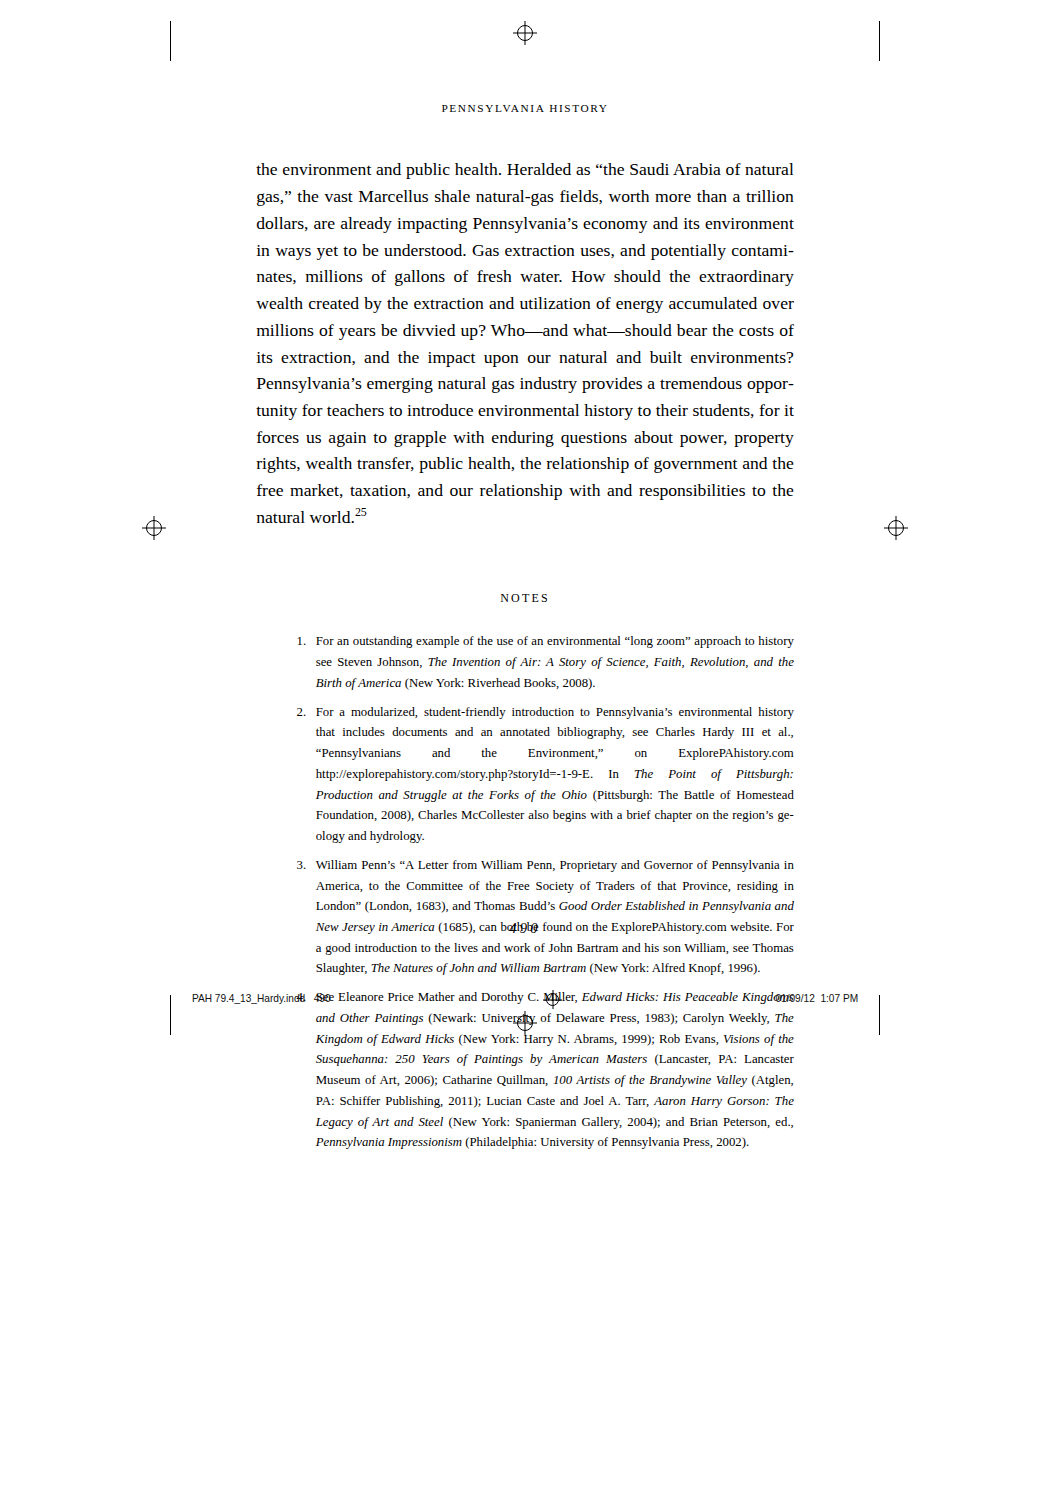Pennsylvania History
the environment and public health. Heralded as “the Saudi Arabia of natural gas,” the vast Marcellus shale natural-gas fields, worth more than a trillion dollars, are already impacting Pennsylvania’s economy and its environment in ways yet to be understood. Gas extraction uses, and potentially contaminates, millions of gallons of fresh water. How should the extraordinary wealth created by the extraction and utilization of energy accumulated over millions of years be divvied up? Who—and what—should bear the costs of its extraction, and the impact upon our natural and built environments? Pennsylvania’s emerging natural gas industry provides a tremendous opportunity for teachers to introduce environmental history to their students, for it forces us again to grapple with enduring questions about power, property rights, wealth transfer, public health, the relationship of government and the free market, taxation, and our relationship with and responsibilities to the natural world.25
Notes
For an outstanding example of the use of an environmental “long zoom” approach to history see Steven Johnson, The Invention of Air: A Story of Science, Faith, Revolution, and the Birth of America (New York: Riverhead Books, 2008).
For a modularized, student-friendly introduction to Pennsylvania’s environmental history that includes documents and an annotated bibliography, see Charles Hardy III et al., “Pennsylvanians and the Environment,” on ExplorePAhistory.com http://explorepahistory.com/story.php?storyId=-1-9-E. In The Point of Pittsburgh: Production and Struggle at the Forks of the Ohio (Pittsburgh: The Battle of Homestead Foundation, 2008), Charles McCollester also begins with a brief chapter on the region’s geology and hydrology.
William Penn’s “A Letter from William Penn, Proprietary and Governor of Pennsylvania in America, to the Committee of the Free Society of Traders of that Province, residing in London” (London, 1683), and Thomas Budd’s Good Order Established in Pennsylvania and New Jersey in America (1685), can both be found on the ExplorePAhistory.com website. For a good introduction to the lives and work of John Bartram and his son William, see Thomas Slaughter, The Natures of John and William Bartram (New York: Alfred Knopf, 1996).
See Eleanore Price Mather and Dorothy C. Miller, Edward Hicks: His Peaceable Kingdoms and Other Paintings (Newark: University of Delaware Press, 1983); Carolyn Weekly, The Kingdom of Edward Hicks (New York: Harry N. Abrams, 1999); Rob Evans, Visions of the Susquehanna: 250 Years of Paintings by American Masters (Lancaster, PA: Lancaster Museum of Art, 2006); Catharine Quillman, 100 Artists of the Brandywine Valley (Atglen, PA: Schiffer Publishing, 2011); Lucian Caste and Joel A. Tarr, Aaron Harry Gorson: The Legacy of Art and Steel (New York: Spanierman Gallery, 2004); and Brian Peterson, ed., Pennsylvania Impressionism (Philadelphia: University of Pennsylvania Press, 2002).
490
PAH 79.4_13_Hardy.indd 490 01/09/12 1:07 PM